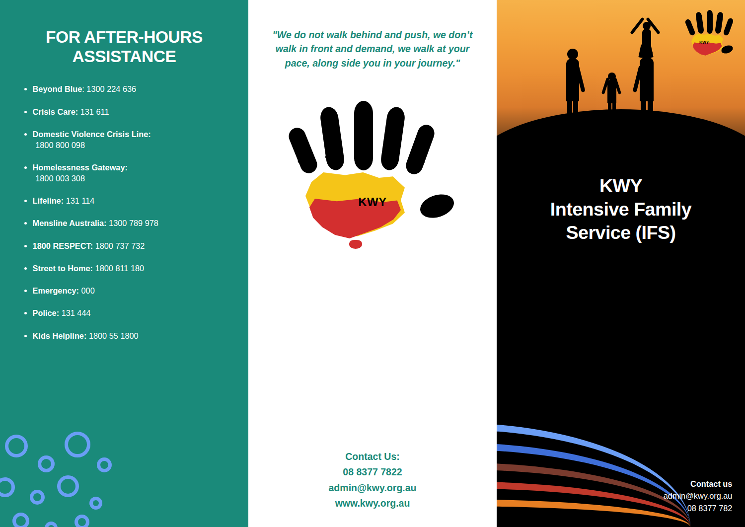FOR AFTER-HOURS ASSISTANCE
Beyond Blue: 1300 224 636
Crisis Care: 131 611
Domestic Violence Crisis Line: 1800 800 098
Homelessness Gateway: 1800 003 308
Lifeline: 131 114
Mensline Australia: 1300 789 978
1800 RESPECT: 1800 737 732
Street to Home: 1800 811 180
Emergency: 000
Police: 131 444
Kids Helpline: 1800 55 1800
"We do not walk behind and push, we don’t walk in front and demand, we walk at your pace, along side you in your journey."
KWY
Contact Us:
08 8377 7822
admin@kwy.org.au
www.kwy.org.au
KWY
KWY
Intensive Family
Service (IFS)
Contact us
admin@kwy.org.au
08 8377 782